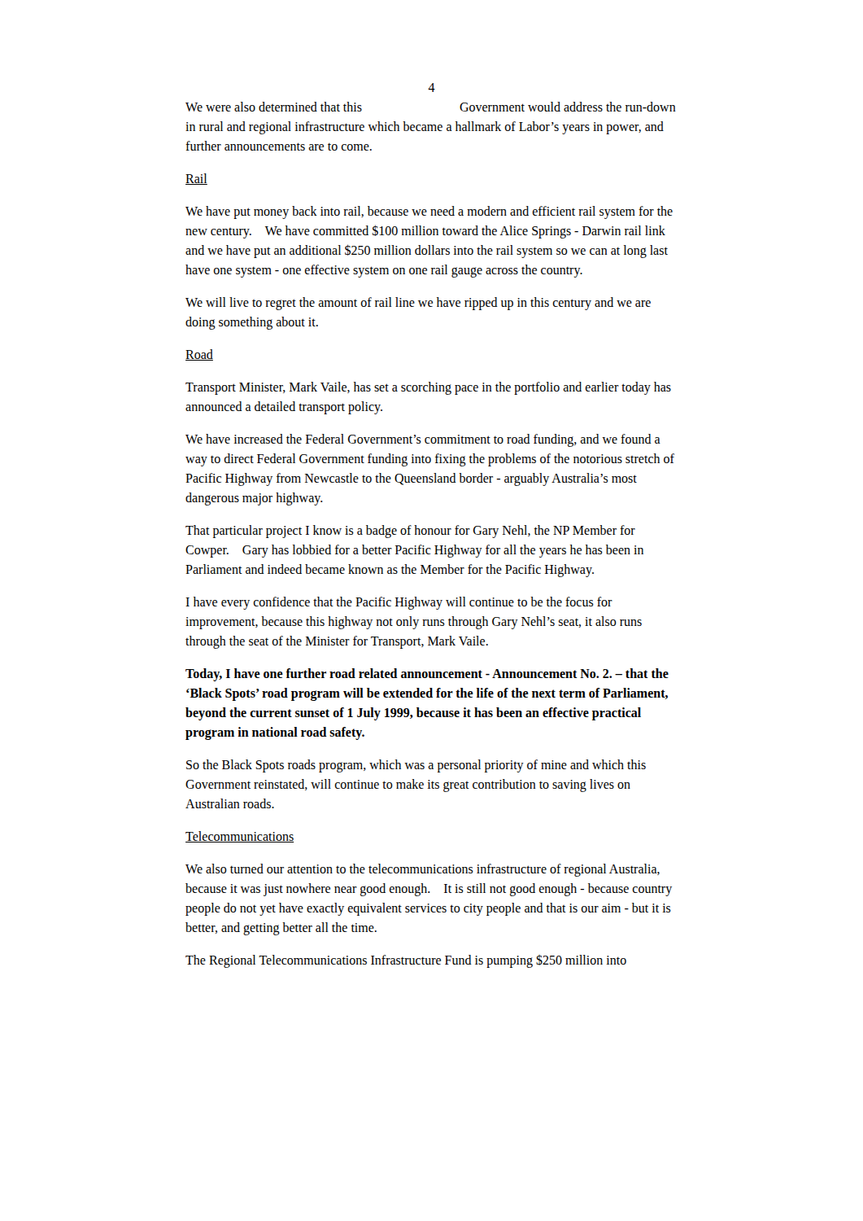4
We were also determined that this Government would address the run-down in rural and regional infrastructure which became a hallmark of Labor’s years in power, and further announcements are to come.
Rail
We have put money back into rail, because we need a modern and efficient rail system for the new century. We have committed $100 million toward the Alice Springs - Darwin rail link and we have put an additional $250 million dollars into the rail system so we can at long last have one system - one effective system on one rail gauge across the country.
We will live to regret the amount of rail line we have ripped up in this century and we are doing something about it.
Road
Transport Minister, Mark Vaile, has set a scorching pace in the portfolio and earlier today has announced a detailed transport policy.
We have increased the Federal Government’s commitment to road funding, and we found a way to direct Federal Government funding into fixing the problems of the notorious stretch of Pacific Highway from Newcastle to the Queensland border - arguably Australia’s most dangerous major highway.
That particular project I know is a badge of honour for Gary Nehl, the NP Member for Cowper. Gary has lobbied for a better Pacific Highway for all the years he has been in Parliament and indeed became known as the Member for the Pacific Highway.
I have every confidence that the Pacific Highway will continue to be the focus for improvement, because this highway not only runs through Gary Nehl’s seat, it also runs through the seat of the Minister for Transport, Mark Vaile.
Today, I have one further road related announcement - Announcement No. 2. – that the ‘Black Spots’ road program will be extended for the life of the next term of Parliament, beyond the current sunset of 1 July 1999, because it has been an effective practical program in national road safety.
So the Black Spots roads program, which was a personal priority of mine and which this Government reinstated, will continue to make its great contribution to saving lives on Australian roads.
Telecommunications
We also turned our attention to the telecommunications infrastructure of regional Australia, because it was just nowhere near good enough. It is still not good enough - because country people do not yet have exactly equivalent services to city people and that is our aim - but it is better, and getting better all the time.
The Regional Telecommunications Infrastructure Fund is pumping $250 million into